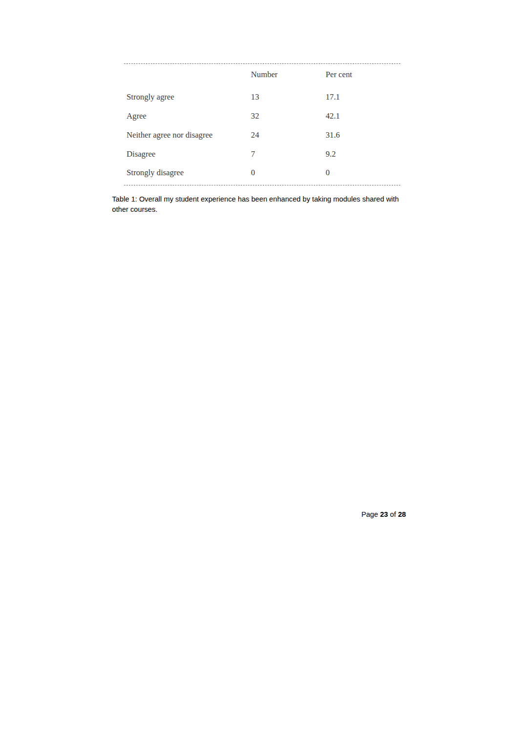| | Number | Per cent |
| --- | --- | --- |
| Strongly agree | 13 | 17.1 |
| Agree | 32 | 42.1 |
| Neither agree nor disagree | 24 | 31.6 |
| Disagree | 7 | 9.2 |
| Strongly disagree | 0 | 0 |
Table 1: Overall my student experience has been enhanced by taking modules shared with other courses.
Page 23 of 28